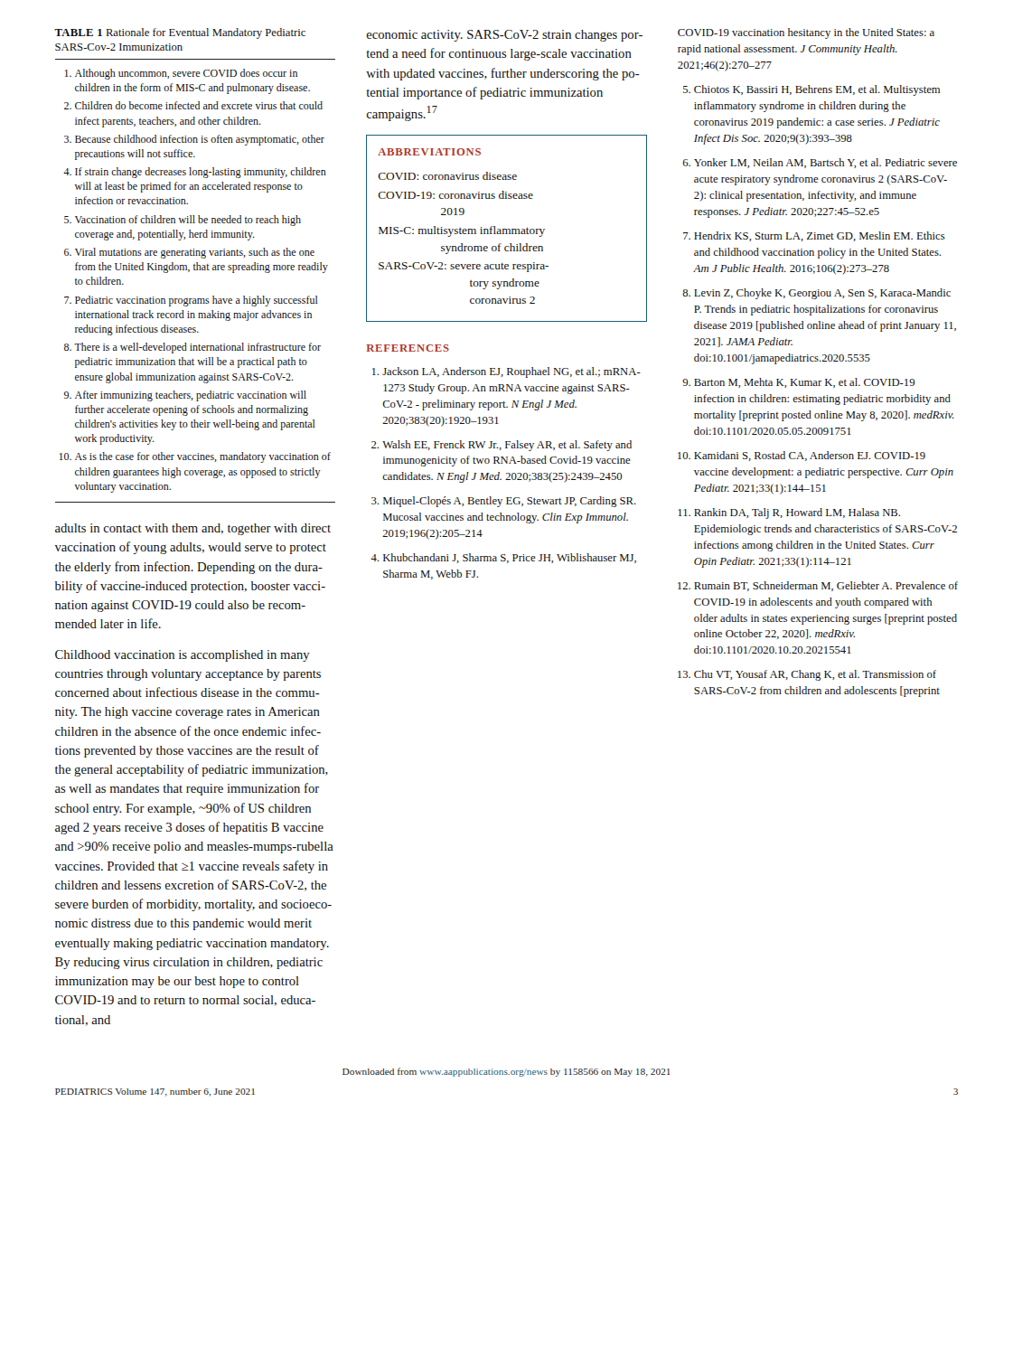TABLE 1 Rationale for Eventual Mandatory Pediatric SARS-Cov-2 Immunization
| Although uncommon, severe COVID does occur in children in the form of MIS-C and pulmonary disease. Children do become infected and excrete virus that could infect parents, teachers, and other children. Because childhood infection is often asymptomatic, other precautions will not suffice. If strain change decreases long-lasting immunity, children will at least be primed for an accelerated response to infection or revaccination. Vaccination of children will be needed to reach high coverage and, potentially, herd immunity. Viral mutations are generating variants, such as the one from the United Kingdom, that are spreading more readily to children. Pediatric vaccination programs have a highly successful international track record in making major advances in reducing infectious diseases. There is a well-developed international infrastructure for pediatric immunization that will be a practical path to ensure global immunization against SARS-CoV-2. After immunizing teachers, pediatric vaccination will further accelerate opening of schools and normalizing children's activities key to their well-being and parental work productivity. As is the case for other vaccines, mandatory vaccination of children guarantees high coverage, as opposed to strictly voluntary vaccination. |
adults in contact with them and, together with direct vaccination of young adults, would serve to protect the elderly from infection. Depending on the durability of vaccine-induced protection, booster vaccination against COVID-19 could also be recommended later in life.
Childhood vaccination is accomplished in many countries through voluntary acceptance by parents concerned about infectious disease in the community. The high vaccine coverage rates in American children in the absence of the once endemic infections prevented by those vaccines are the result of the general acceptability of pediatric immunization, as well as mandates that require immunization for school entry. For example, ~90% of US children aged 2 years receive 3 doses of hepatitis B vaccine and >90% receive polio and measles-mumps-rubella vaccines. Provided that ≥1 vaccine reveals safety in children and lessens excretion of SARS-CoV-2, the severe burden of morbidity, mortality, and socioeconomic distress due to this pandemic would merit eventually making pediatric vaccination mandatory. By reducing virus circulation in children, pediatric immunization may be our best hope to control COVID-19 and to return to normal social, educational, and
economic activity. SARS-CoV-2 strain changes portend a need for continuous large-scale vaccination with updated vaccines, further underscoring the potential importance of pediatric immunization campaigns.17
ABBREVIATIONS
COVID: coronavirus disease
COVID-19: coronavirus disease 2019
MIS-C: multisystem inflammatory syndrome of children
SARS-CoV-2: severe acute respira-tory syndrome coronavirus 2
REFERENCES
Jackson LA, Anderson EJ, Rouphael NG, et al.; mRNA-1273 Study Group. An mRNA vaccine against SARS-CoV-2 - preliminary report. N Engl J Med. 2020;383(20):1920–1931
Walsh EE, Frenck RW Jr., Falsey AR, et al. Safety and immunogenicity of two RNA-based Covid-19 vaccine candidates. N Engl J Med. 2020;383(25):2439–2450
Miquel-Clopés A, Bentley EG, Stewart JP, Carding SR. Mucosal vaccines and technology. Clin Exp Immunol. 2019;196(2):205–214
Khubchandani J, Sharma S, Price JH, Wiblishauser MJ, Sharma M, Webb FJ.
COVID-19 vaccination hesitancy in the United States: a rapid national assessment. J Community Health. 2021;46(2):270–277
Chiotos K, Bassiri H, Behrens EM, et al. Multisystem inflammatory syndrome in children during the coronavirus 2019 pandemic: a case series. J Pediatric Infect Dis Soc. 2020;9(3):393–398
Yonker LM, Neilan AM, Bartsch Y, et al. Pediatric severe acute respiratory syndrome coronavirus 2 (SARS-CoV-2): clinical presentation, infectivity, and immune responses. J Pediatr. 2020;227:45–52.e5
Hendrix KS, Sturm LA, Zimet GD, Meslin EM. Ethics and childhood vaccination policy in the United States. Am J Public Health. 2016;106(2):273–278
Levin Z, Choyke K, Georgiou A, Sen S, Karaca-Mandic P. Trends in pediatric hospitalizations for coronavirus disease 2019 [published online ahead of print January 11, 2021]. JAMA Pediatr. doi:10.1001/jamapediatrics.2020.5535
Barton M, Mehta K, Kumar K, et al. COVID-19 infection in children: estimating pediatric morbidity and mortality [preprint posted online May 8, 2020]. medRxiv. doi:10.1101/2020.05.05.20091751
Kamidani S, Rostad CA, Anderson EJ. COVID-19 vaccine development: a pediatric perspective. Curr Opin Pediatr. 2021;33(1):144–151
Rankin DA, Talj R, Howard LM, Halasa NB. Epidemiologic trends and characteristics of SARS-CoV-2 infections among children in the United States. Curr Opin Pediatr. 2021;33(1):114–121
Rumain BT, Schneiderman M, Geliebter A. Prevalence of COVID-19 in adolescents and youth compared with older adults in states experiencing surges [preprint posted online October 22, 2020]. medRxiv. doi:10.1101/2020.10.20.20215541
Chu VT, Yousaf AR, Chang K, et al. Transmission of SARS-CoV-2 from children and adolescents [preprint
Downloaded from www.aappublications.org/news by 1158566 on May 18, 2021
PEDIATRICS Volume 147, number 6, June 2021 3